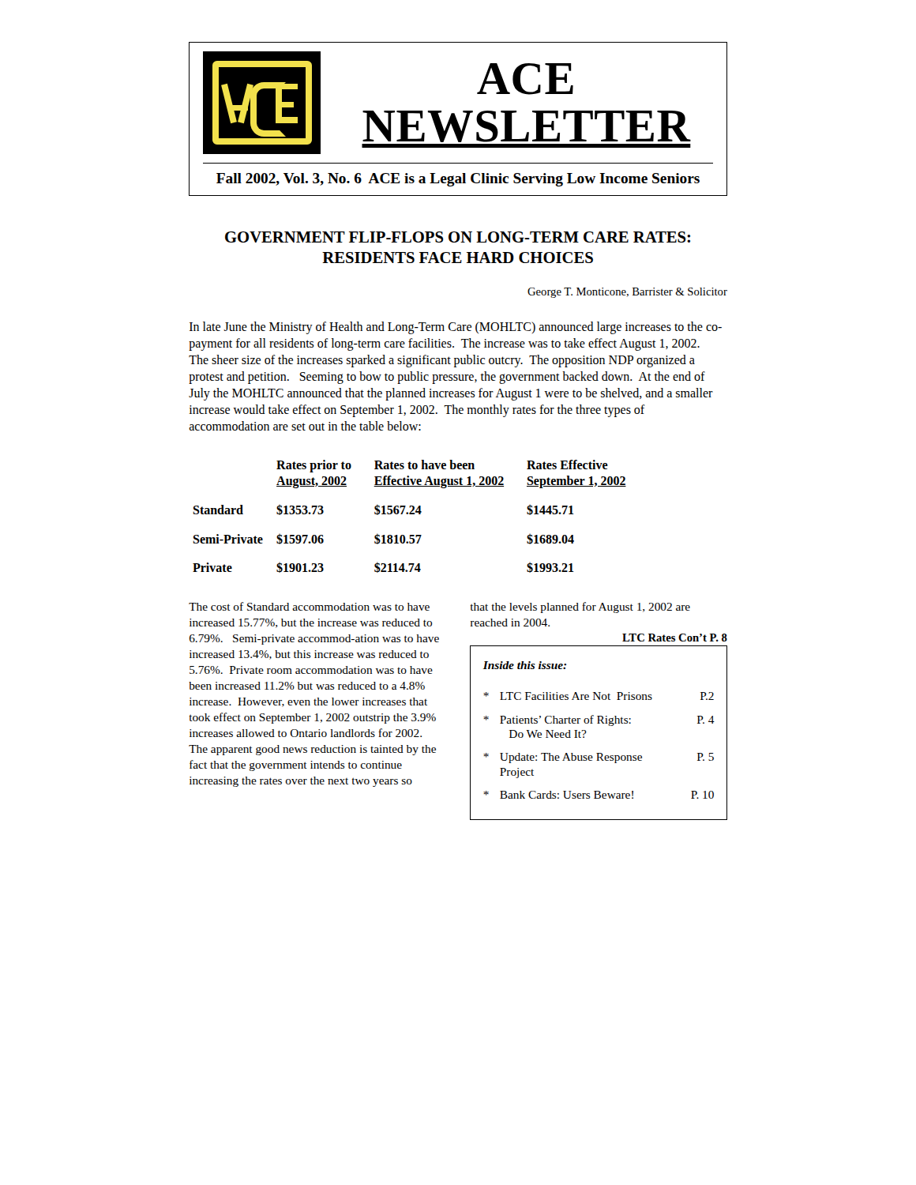ACE
NEWSLETTER
Fall 2002, Vol. 3, No. 6 ACE is a Legal Clinic Serving Low Income Seniors
GOVERNMENT FLIP-FLOPS ON LONG-TERM CARE RATES:
RESIDENTS FACE HARD CHOICES
George T. Monticone, Barrister & Solicitor
In late June the Ministry of Health and Long-Term Care (MOHLTC) announced large increases to the co-payment for all residents of long-term care facilities. The increase was to take effect August 1, 2002. The sheer size of the increases sparked a significant public outcry. The opposition NDP organized a protest and petition. Seeming to bow to public pressure, the government backed down. At the end of July the MOHLTC announced that the planned increases for August 1 were to be shelved, and a smaller increase would take effect on September 1, 2002. The monthly rates for the three types of accommodation are set out in the table below:
| | Rates prior to August, 2002 | Rates to have been Effective August 1, 2002 | Rates Effective September 1, 2002 |
| --- | --- | --- | --- |
| Standard | $1353.73 | $1567.24 | $1445.71 |
| Semi-Private | $1597.06 | $1810.57 | $1689.04 |
| Private | $1901.23 | $2114.74 | $1993.21 |
The cost of Standard accommodation was to have increased 15.77%, but the increase was reduced to 6.79%. Semi-private accommod-ation was to have increased 13.4%, but this increase was reduced to 5.76%. Private room accommodation was to have been increased 11.2% but was reduced to a 4.8% increase. However, even the lower increases that took effect on September 1, 2002 outstrip the 3.9% increases allowed to Ontario landlords for 2002. The apparent good news reduction is tainted by the fact that the government intends to continue increasing the rates over the next two years so
that the levels planned for August 1, 2002 are reached in 2004.
LTC Rates Con’t P. 8
Inside this issue:
| * | LTC Facilities Are Not Prisons | P.2 |
| * | Patients’ Charter of Rights: Do We Need It? | P. 4 |
| * | Update: The Abuse Response Project | P. 5 |
| * | Bank Cards: Users Beware! | P. 10 |